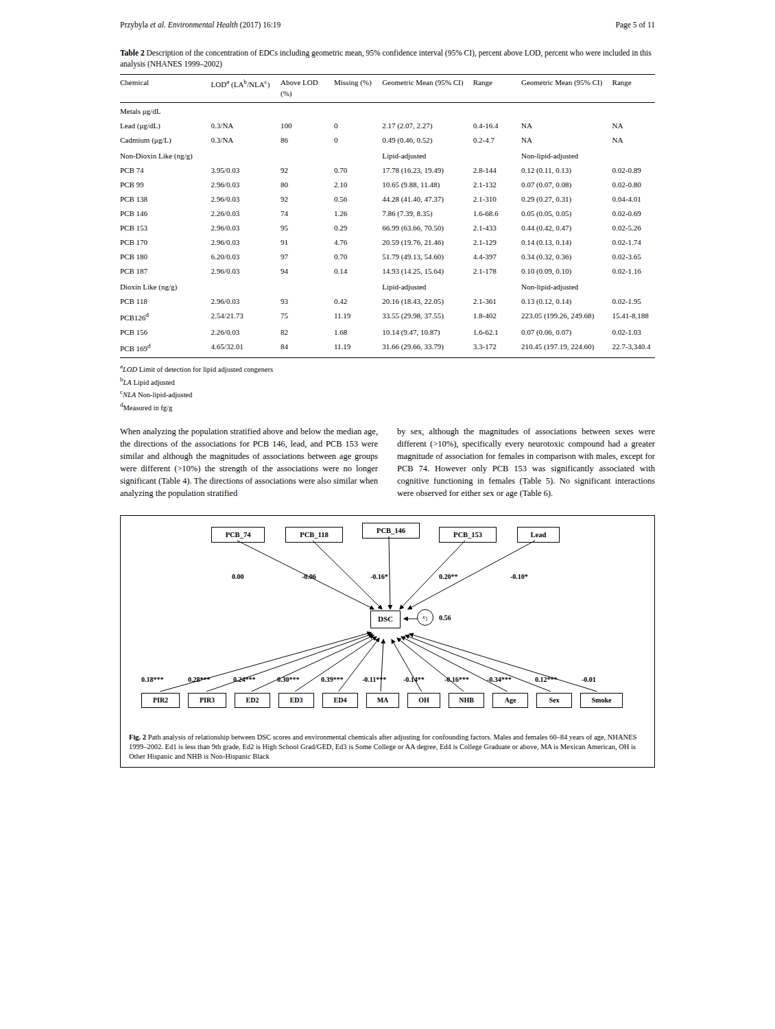Przybyla et al. Environmental Health (2017) 16:19
Page 5 of 11
Table 2 Description of the concentration of EDCs including geometric mean, 95% confidence interval (95% CI), percent above LOD, percent who were included in this analysis (NHANES 1999–2002)
| Chemical | LOD a (LA b /NLA c ) | Above LOD (%) | Missing (%) | Geometric Mean (95% CI) | Range | Geometric Mean (95% CI) | Range |
| --- | --- | --- | --- | --- | --- | --- | --- |
| Metals μg/dL | | | | | | | |
| Lead (μg/dL) | 0.3/NA | 100 | 0 | 2.17 (2.07, 2.27) | 0.4-16.4 | NA | NA |
| Cadmium (μg/L) | 0.3/NA | 86 | 0 | 0.49 (0.46, 0.52) | 0.2-4.7 | NA | NA |
| Non-Dioxin Like (ng/g) | | | | Lipid-adjusted | | Non-lipid-adjusted | |
| PCB 74 | 3.95/0.03 | 92 | 0.70 | 17.78 (16.23, 19.49) | 2.8-144 | 0.12 (0.11, 0.13) | 0.02-0.89 |
| PCB 99 | 2.96/0.03 | 80 | 2.10 | 10.65 (9.88, 11.48) | 2.1-132 | 0.07 (0.07, 0.08) | 0.02-0.80 |
| PCB 138 | 2.96/0.03 | 92 | 0.56 | 44.28 (41.40, 47.37) | 2.1-310 | 0.29 (0.27, 0.31) | 0.04-4.01 |
| PCB 146 | 2.26/0.03 | 74 | 1.26 | 7.86 (7.39, 8.35) | 1.6-68.6 | 0.05 (0.05, 0.05) | 0.02-0.69 |
| PCB 153 | 2.96/0.03 | 95 | 0.29 | 66.99 (63.66, 70.50) | 2.1-433 | 0.44 (0.42, 0.47) | 0.02-5.26 |
| PCB 170 | 2.96/0.03 | 91 | 4.76 | 20.59 (19.76, 21.46) | 2.1-129 | 0.14 (0.13, 0.14) | 0.02-1.74 |
| PCB 180 | 6.20/0.03 | 97 | 0.70 | 51.79 (49.13, 54.60) | 4.4-397 | 0.34 (0.32, 0.36) | 0.02-3.65 |
| PCB 187 | 2.96/0.03 | 94 | 0.14 | 14.93 (14.25, 15.64) | 2.1-178 | 0.10 (0.09, 0.10) | 0.02-1.16 |
| Dioxin Like (ng/g) | | | | Lipid-adjusted | | Non-lipid-adjusted | |
| PCB 118 | 2.96/0.03 | 93 | 0.42 | 20.16 (18.43, 22.05) | 2.1-361 | 0.13 (0.12, 0.14) | 0.02-1.95 |
| PCB126 d | 2.54/21.73 | 75 | 11.19 | 33.55 (29.98, 37.55) | 1.8-402 | 223.05 (199.26, 249.68) | 15.41-8,188 |
| PCB 156 | 2.26/0.03 | 82 | 1.68 | 10.14 (9.47, 10.87) | 1.6-62.1 | 0.07 (0.06, 0.07) | 0.02-1.03 |
| PCB 169 d | 4.65/32.01 | 84 | 11.19 | 31.66 (29.66, 33.79) | 3.3-172 | 210.45 (197.19, 224.60) | 22.7-3,340.4 |
aLOD Limit of detection for lipid adjusted congeners
bLA Lipid adjusted
cNLA Non-lipid-adjusted
dMeasured in fg/g
When analyzing the population stratified above and below the median age, the directions of the associations for PCB 146, lead, and PCB 153 were similar and although the magnitudes of associations between age groups were different (>10%) the strength of the associations were no longer significant (Table 4). The directions of associations were also similar when analyzing the population stratified
by sex, although the magnitudes of associations between sexes were different (>10%), specifically every neurotoxic compound had a greater magnitude of association for females in comparison with males, except for PCB 74. However only PCB 153 was significantly associated with cognitive functioning in females (Table 5). No significant interactions were observed for either sex or age (Table 6).
PCB_74
PCB_118
PCB_146
PCB_153
Lead
0.00
-0.06
-0.16*
0.20**
-0.10*
DSC
ε1
0.56
PIR2
PIR3
ED2
ED3
ED4
MA
OH
NHB
Age
Sex
Smoke
0.18***
0.28***
0.24***
0.30***
0.39***
-0.11***
-0.14**
-0.16***
-0.34***
0.12***
-0.01
Fig. 2 Path analysis of relationship between DSC scores and environmental chemicals after adjusting for confounding factors. Males and females 60–84 years of age, NHANES 1999–2002. Ed1 is less than 9th grade, Ed2 is High School Grad/GED, Ed3 is Some College or AA degree, Ed4 is College Graduate or above, MA is Mexican American, OH is Other Hispanic and NHB is Non-Hispanic Black